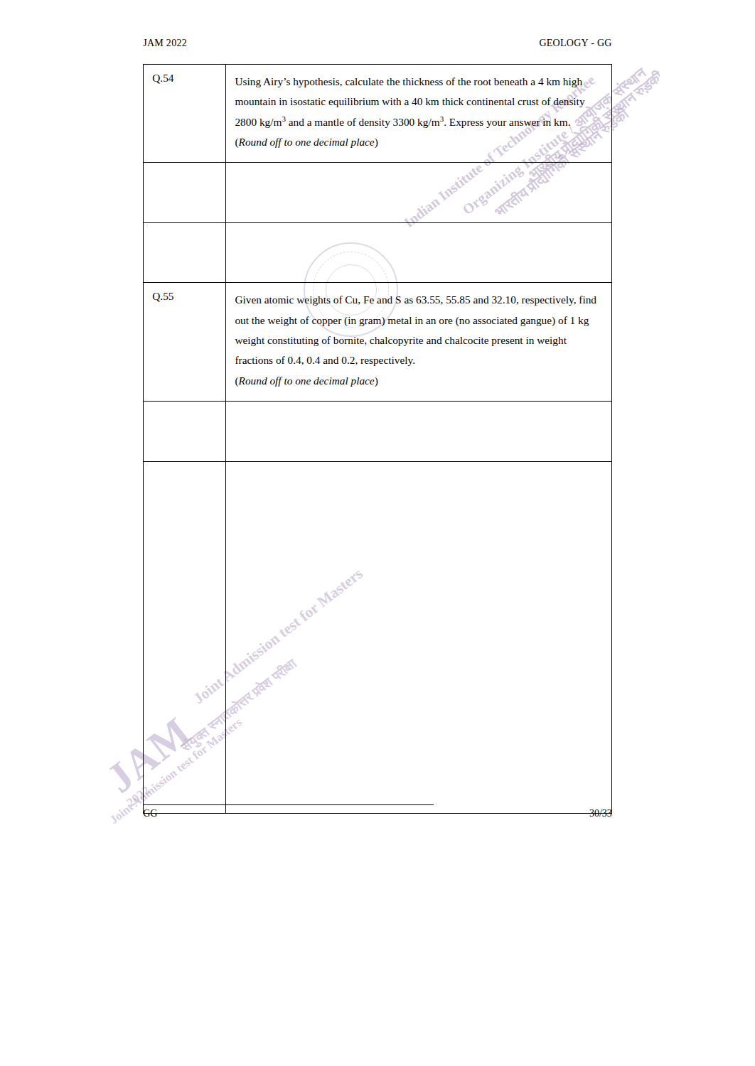Organizing Institute / आयोजक संस्थान
Indian Institute of Technology Roorkee
भारतीय प्रौद्योगिकी संस्थान रुड़की
भारतीय प्रौद्योगिकी संस्थान रुड़की
JAM2022
Joint Admission test for Masters
Joint Admission test for Masters
संयुक्त स्नातकोत्तर प्रवेश परीक्षा
JAM 2022
GEOLOGY - GG
| Q.54 | Using Airy’s hypothesis, calculate the thickness of the root beneath a 4 km high mountain in isostatic equilibrium with a 40 km thick continental crust of density 2800 kg/m 3 and a mantle of density 3300 kg/m 3 . Express your answer in km. ( Round off to one decimal place ) |
| Q.55 | Given atomic weights of Cu, Fe and S as 63.55, 55.85 and 32.10, respectively, find out the weight of copper (in gram) metal in an ore (no associated gangue) of 1 kg weight constituting of bornite, chalcopyrite and chalcocite present in weight fractions of 0.4, 0.4 and 0.2, respectively. ( Round off to one decimal place ) |
GG
30/33